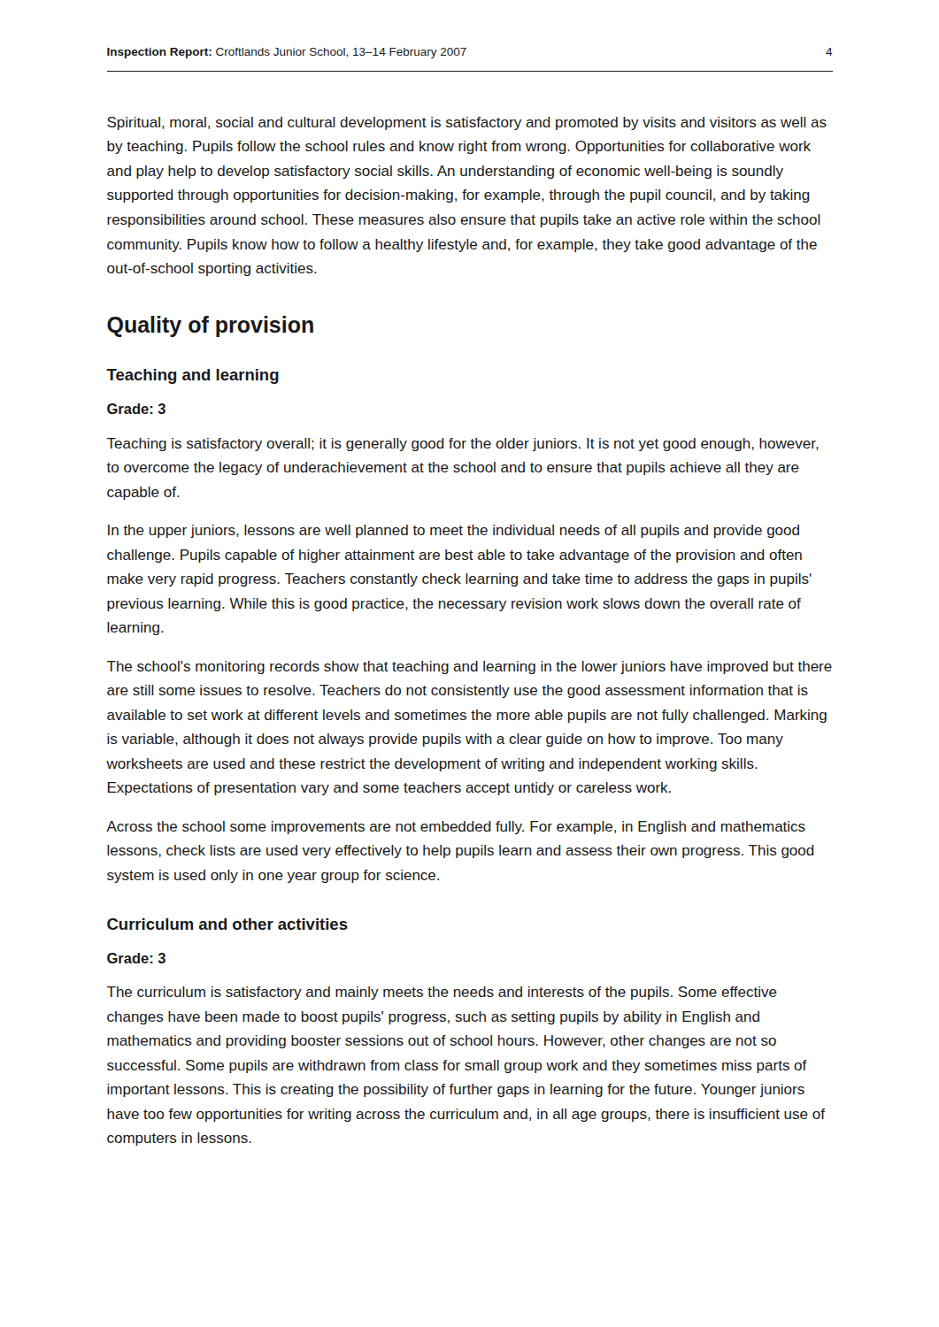Inspection Report: Croftlands Junior School, 13–14 February 2007
4
Spiritual, moral, social and cultural development is satisfactory and promoted by visits and visitors as well as by teaching. Pupils follow the school rules and know right from wrong. Opportunities for collaborative work and play help to develop satisfactory social skills. An understanding of economic well-being is soundly supported through opportunities for decision-making, for example, through the pupil council, and by taking responsibilities around school. These measures also ensure that pupils take an active role within the school community. Pupils know how to follow a healthy lifestyle and, for example, they take good advantage of the out-of-school sporting activities.
Quality of provision
Teaching and learning
Grade: 3
Teaching is satisfactory overall; it is generally good for the older juniors. It is not yet good enough, however, to overcome the legacy of underachievement at the school and to ensure that pupils achieve all they are capable of.
In the upper juniors, lessons are well planned to meet the individual needs of all pupils and provide good challenge. Pupils capable of higher attainment are best able to take advantage of the provision and often make very rapid progress. Teachers constantly check learning and take time to address the gaps in pupils' previous learning. While this is good practice, the necessary revision work slows down the overall rate of learning.
The school's monitoring records show that teaching and learning in the lower juniors have improved but there are still some issues to resolve. Teachers do not consistently use the good assessment information that is available to set work at different levels and sometimes the more able pupils are not fully challenged. Marking is variable, although it does not always provide pupils with a clear guide on how to improve. Too many worksheets are used and these restrict the development of writing and independent working skills. Expectations of presentation vary and some teachers accept untidy or careless work.
Across the school some improvements are not embedded fully. For example, in English and mathematics lessons, check lists are used very effectively to help pupils learn and assess their own progress. This good system is used only in one year group for science.
Curriculum and other activities
Grade: 3
The curriculum is satisfactory and mainly meets the needs and interests of the pupils. Some effective changes have been made to boost pupils' progress, such as setting pupils by ability in English and mathematics and providing booster sessions out of school hours. However, other changes are not so successful. Some pupils are withdrawn from class for small group work and they sometimes miss parts of important lessons. This is creating the possibility of further gaps in learning for the future. Younger juniors have too few opportunities for writing across the curriculum and, in all age groups, there is insufficient use of computers in lessons.